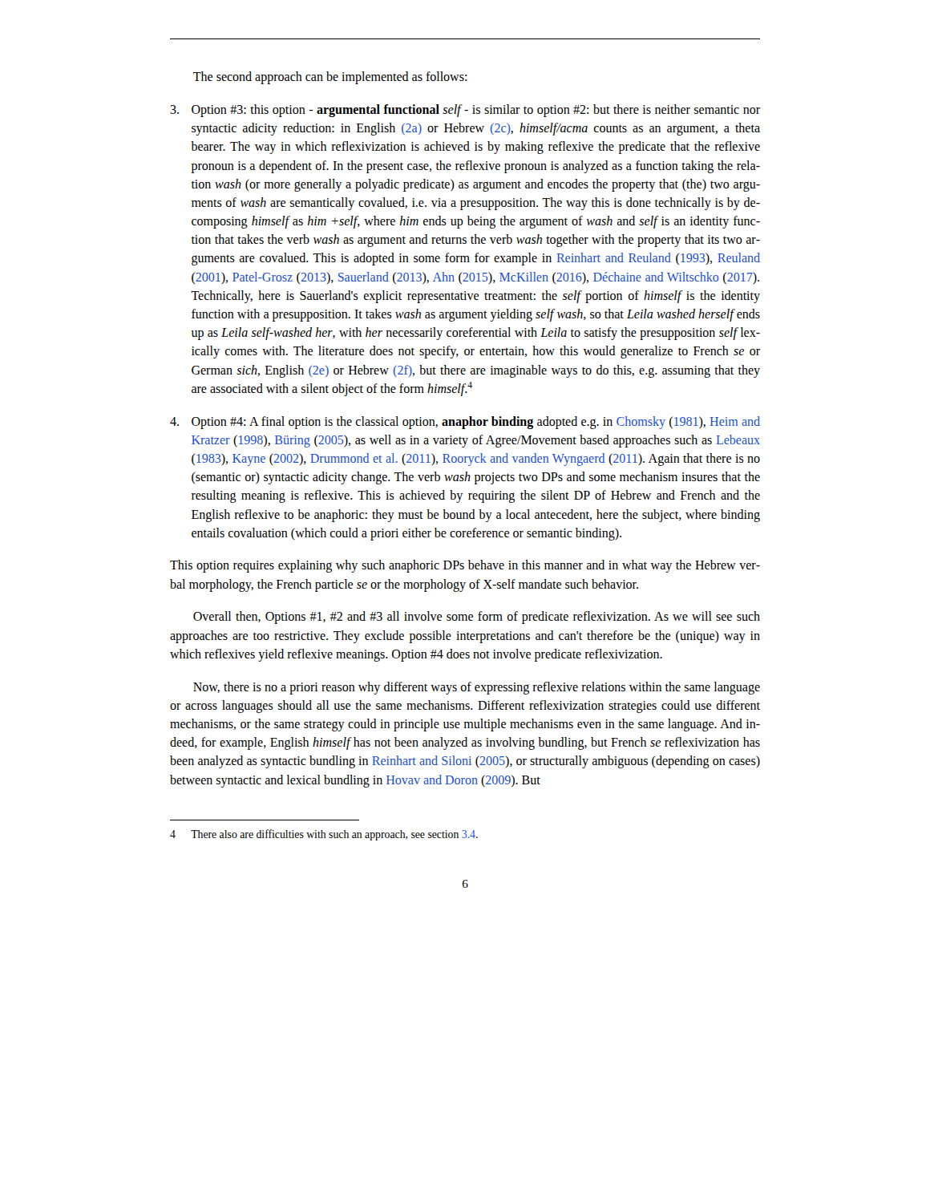The second approach can be implemented as follows:
3.
Option #3: this option - argumental functional self - is similar to option #2: but there is neither semantic nor syntactic adicity reduction: in English (2a) or Hebrew (2c), himself/acma counts as an argument, a theta bearer. The way in which reflexivization is achieved is by making reflexive the predicate that the reflexive pronoun is a dependent of. In the present case, the reflexive pronoun is analyzed as a function taking the relation wash (or more generally a polyadic predicate) as argument and encodes the property that (the) two arguments of wash are semantically covalued, i.e. via a presupposition. The way this is done technically is by decomposing himself as him +self, where him ends up being the argument of wash and self is an identity function that takes the verb wash as argument and returns the verb wash together with the property that its two arguments are covalued. This is adopted in some form for example in Reinhart and Reuland (1993), Reuland (2001), Patel-Grosz (2013), Sauerland (2013), Ahn (2015), McKillen (2016), Déchaine and Wiltschko (2017). Technically, here is Sauerland's explicit representative treatment: the self portion of himself is the identity function with a presupposition. It takes wash as argument yielding self wash, so that Leila washed herself ends up as Leila self-washed her, with her necessarily coreferential with Leila to satisfy the presupposition self lexically comes with. The literature does not specify, or entertain, how this would generalize to French se or German sich, English (2e) or Hebrew (2f), but there are imaginable ways to do this, e.g. assuming that they are associated with a silent object of the form himself.4
4.
Option #4: A final option is the classical option, anaphor binding adopted e.g. in Chomsky (1981), Heim and Kratzer (1998), Büring (2005), as well as in a variety of Agree/Movement based approaches such as Lebeaux (1983), Kayne (2002), Drummond et al. (2011), Rooryck and vanden Wyngaerd (2011). Again that there is no (semantic or) syntactic adicity change. The verb wash projects two DPs and some mechanism insures that the resulting meaning is reflexive. This is achieved by requiring the silent DP of Hebrew and French and the English reflexive to be anaphoric: they must be bound by a local antecedent, here the subject, where binding entails covaluation (which could a priori either be coreference or semantic binding).
This option requires explaining why such anaphoric DPs behave in this manner and in what way the Hebrew verbal morphology, the French particle se or the morphology of X-self mandate such behavior.
Overall then, Options #1, #2 and #3 all involve some form of predicate reflexivization. As we will see such approaches are too restrictive. They exclude possible interpretations and can't therefore be the (unique) way in which reflexives yield reflexive meanings. Option #4 does not involve predicate reflexivization.
Now, there is no a priori reason why different ways of expressing reflexive relations within the same language or across languages should all use the same mechanisms. Different reflexivization strategies could use different mechanisms, or the same strategy could in principle use multiple mechanisms even in the same language. And indeed, for example, English himself has not been analyzed as involving bundling, but French se reflexivization has been analyzed as syntactic bundling in Reinhart and Siloni (2005), or structurally ambiguous (depending on cases) between syntactic and lexical bundling in Hovav and Doron (2009). But
4
There also are difficulties with such an approach, see section 3.4.
6